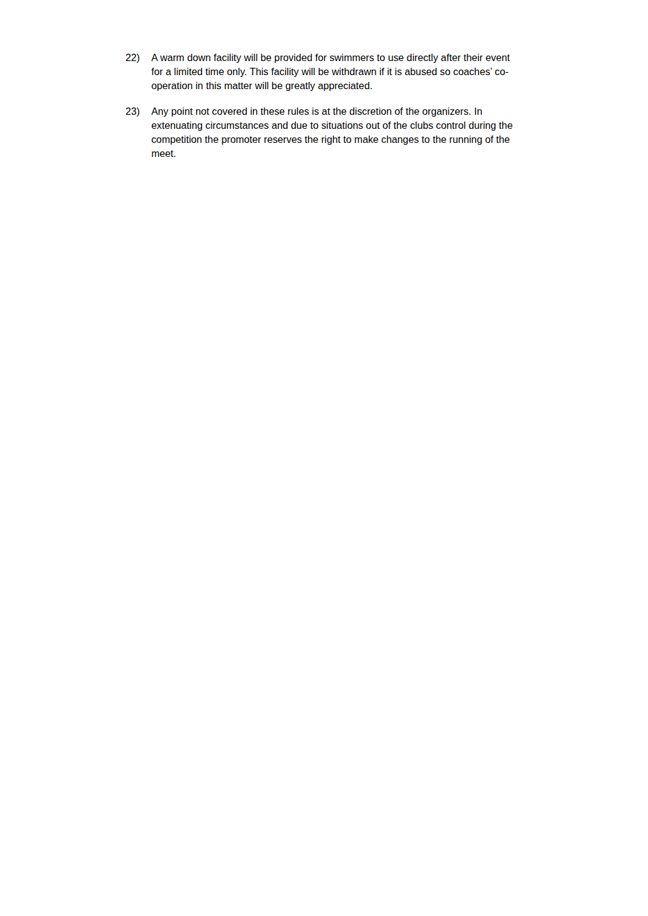22) A warm down facility will be provided for swimmers to use directly after their event for a limited time only. This facility will be withdrawn if it is abused so coaches’ co-operation in this matter will be greatly appreciated.
23) Any point not covered in these rules is at the discretion of the organizers. In extenuating circumstances and due to situations out of the clubs control during the competition the promoter reserves the right to make changes to the running of the meet.